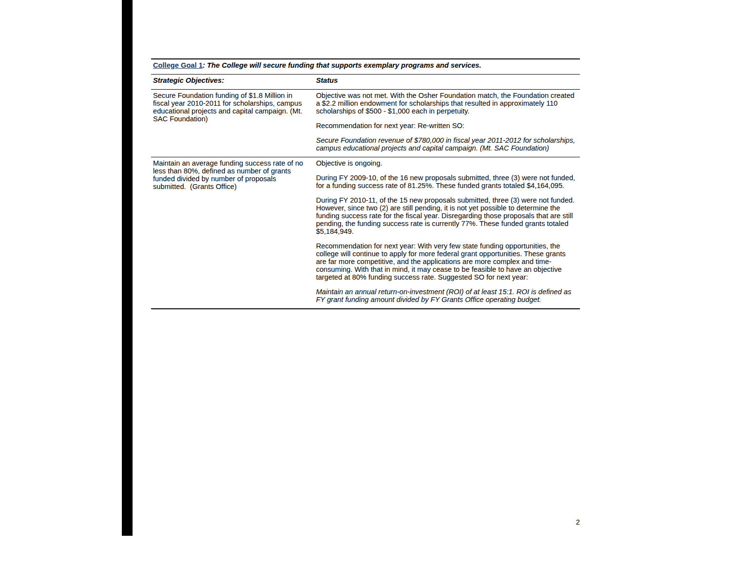| College Goal 1 : The College will secure funding that supports exemplary programs and services. |
| Strategic Objectives: | Status |
| Secure Foundation funding of $1.8 Million in fiscal year 2010-2011 for scholarships, campus educational projects and capital campaign. (Mt. SAC Foundation) | Objective was not met. With the Osher Foundation match, the Foundation created a $2.2 million endowment for scholarships that resulted in approximately 110 scholarships of $500 - $1,000 each in perpetuity. Recommendation for next year: Re-written SO: Secure Foundation revenue of $780,000 in fiscal year 2011-2012 for scholarships, campus educational projects and capital campaign. (Mt. SAC Foundation) |
| Maintain an average funding success rate of no less than 80%, defined as number of grants funded divided by number of proposals submitted. (Grants Office) | Objective is ongoing. During FY 2009-10, of the 16 new proposals submitted, three (3) were not funded, for a funding success rate of 81.25%. These funded grants totaled $4,164,095. During FY 2010-11, of the 15 new proposals submitted, three (3) were not funded. However, since two (2) are still pending, it is not yet possible to determine the funding success rate for the fiscal year. Disregarding those proposals that are still pending, the funding success rate is currently 77%. These funded grants totaled $5,184,949. Recommendation for next year: With very few state funding opportunities, the college will continue to apply for more federal grant opportunities. These grants are far more competitive, and the applications are more complex and time-consuming. With that in mind, it may cease to be feasible to have an objective targeted at 80% funding success rate. Suggested SO for next year: Maintain an annual return-on-investment (ROI) of at least 15:1. ROI is defined as FY grant funding amount divided by FY Grants Office operating budget. |
2